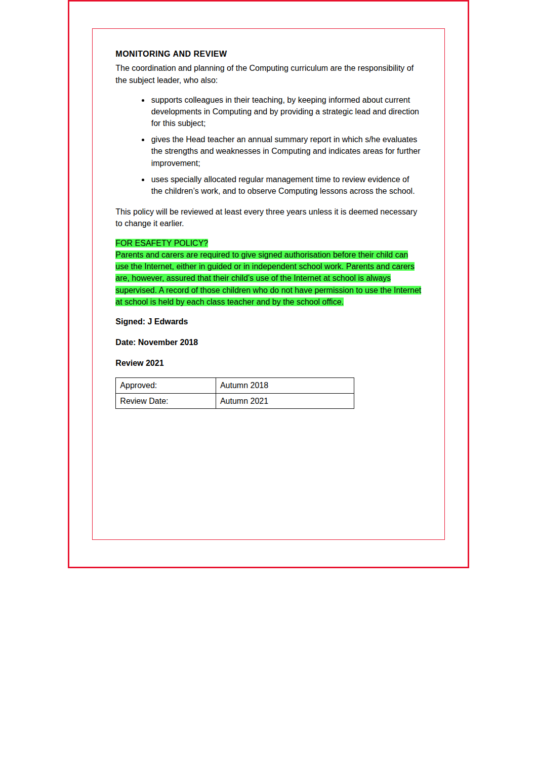MONITORING AND REVIEW
The coordination and planning of the Computing curriculum are the responsibility of the subject leader, who also:
supports colleagues in their teaching, by keeping informed about current developments in Computing and by providing a strategic lead and direction for this subject;
gives the Head teacher an annual summary report in which s/he evaluates the strengths and weaknesses in Computing and indicates areas for further improvement;
uses specially allocated regular management time to review evidence of the children’s work, and to observe Computing lessons across the school.
This policy will be reviewed at least every three years unless it is deemed necessary to change it earlier.
FOR ESAFETY POLICY?
Parents and carers are required to give signed authorisation before their child can use the Internet, either in guided or in independent school work. Parents and carers are, however, assured that their child’s use of the Internet at school is always supervised. A record of those children who do not have permission to use the Internet at school is held by each class teacher and by the school office.
Signed: J Edwards
Date: November 2018
Review 2021
| Approved: | Autumn 2018 |
| Review Date: | Autumn 2021 |